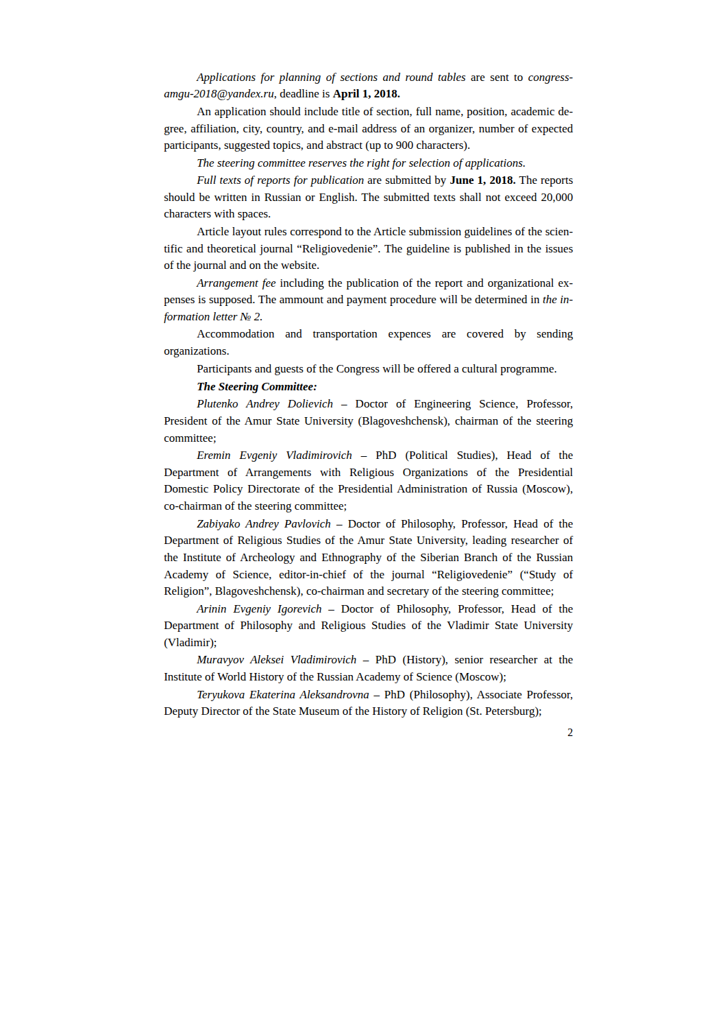Applications for planning of sections and round tables are sent to congress-amgu-2018@yandex.ru, deadline is April 1, 2018.
An application should include title of section, full name, position, academic degree, affiliation, city, country, and e-mail address of an organizer, number of expected participants, suggested topics, and abstract (up to 900 characters).
The steering committee reserves the right for selection of applications.
Full texts of reports for publication are submitted by June 1, 2018. The reports should be written in Russian or English. The submitted texts shall not exceed 20,000 characters with spaces.
Article layout rules correspond to the Article submission guidelines of the scientific and theoretical journal “Religiovedenie”. The guideline is published in the issues of the journal and on the website.
Arrangement fee including the publication of the report and organizational expenses is supposed. The ammount and payment procedure will be determined in the information letter № 2.
Accommodation and transportation expences are covered by sending organizations.
Participants and guests of the Congress will be offered a cultural programme.
The Steering Committee:
Plutenko Andrey Dolievich – Doctor of Engineering Science, Professor, President of the Amur State University (Blagoveshchensk), chairman of the steering committee;
Eremin Evgeniy Vladimirovich – PhD (Political Studies), Head of the Department of Arrangements with Religious Organizations of the Presidential Domestic Policy Directorate of the Presidential Administration of Russia (Moscow), co-chairman of the steering committee;
Zabiyako Andrey Pavlovich – Doctor of Philosophy, Professor, Head of the Department of Religious Studies of the Amur State University, leading researcher of the Institute of Archeology and Ethnography of the Siberian Branch of the Russian Academy of Science, editor-in-chief of the journal “Religiovedenie” (“Study of Religion”, Blagoveshchensk), co-chairman and secretary of the steering committee;
Arinin Evgeniy Igorevich – Doctor of Philosophy, Professor, Head of the Department of Philosophy and Religious Studies of the Vladimir State University (Vladimir);
Muravyov Aleksei Vladimirovich – PhD (History), senior researcher at the Institute of World History of the Russian Academy of Science (Moscow);
Teryukova Ekaterina Aleksandrovna – PhD (Philosophy), Associate Professor, Deputy Director of the State Museum of the History of Religion (St. Petersburg);
2